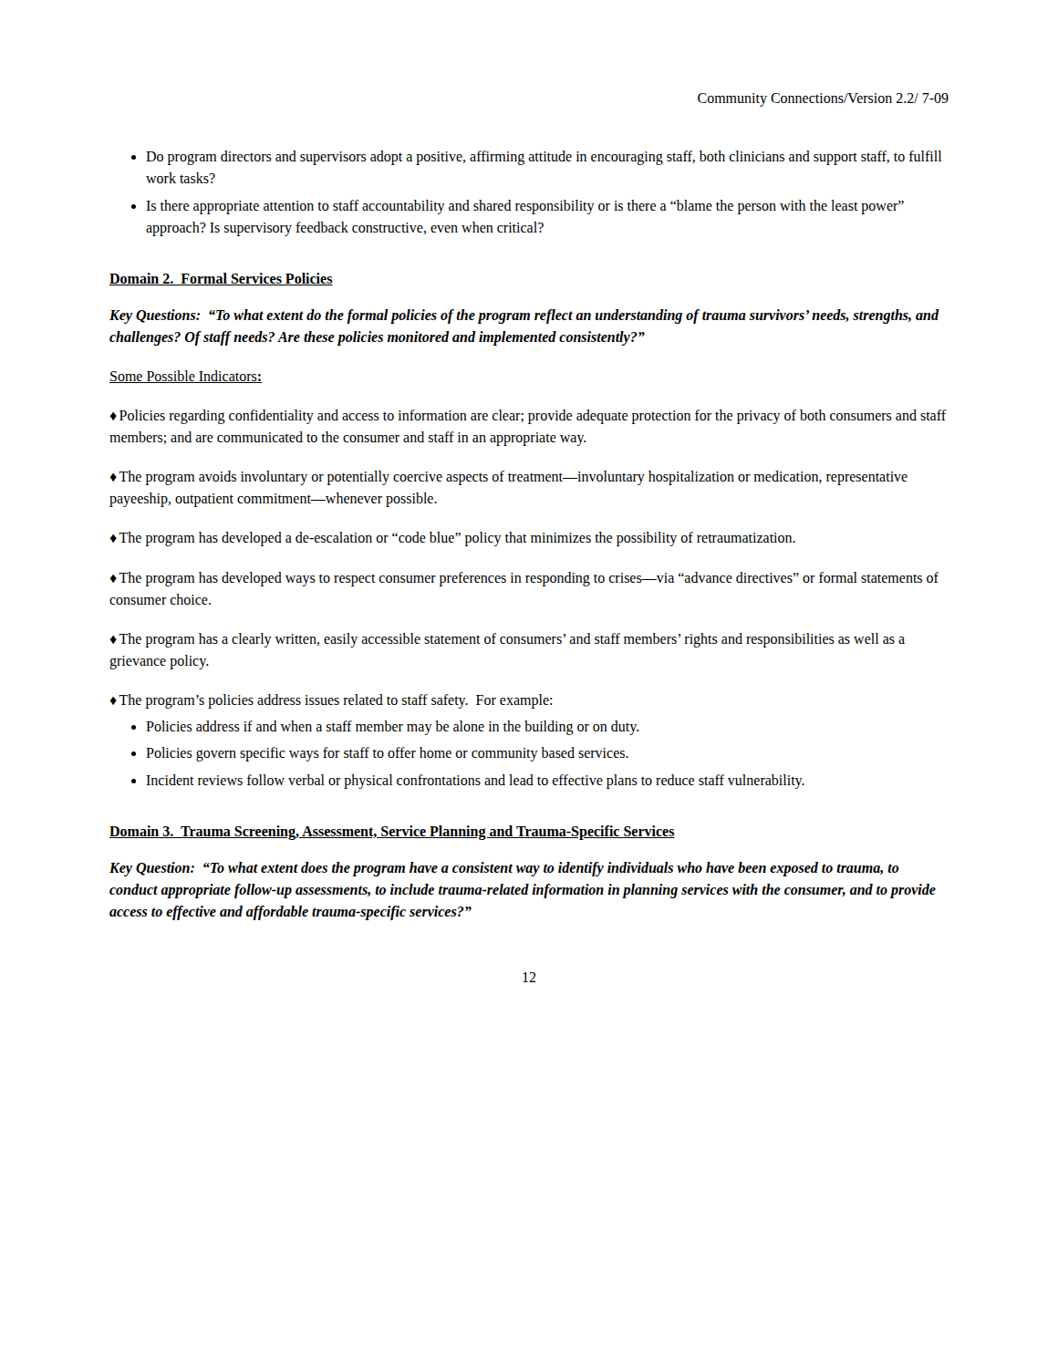Community Connections/Version 2.2/ 7-09
Do program directors and supervisors adopt a positive, affirming attitude in encouraging staff, both clinicians and support staff, to fulfill work tasks?
Is there appropriate attention to staff accountability and shared responsibility or is there a “blame the person with the least power” approach? Is supervisory feedback constructive, even when critical?
Domain 2. Formal Services Policies
Key Questions: “To what extent do the formal policies of the program reflect an understanding of trauma survivors’ needs, strengths, and challenges? Of staff needs? Are these policies monitored and implemented consistently?”
Some Possible Indicators:
Policies regarding confidentiality and access to information are clear; provide adequate protection for the privacy of both consumers and staff members; and are communicated to the consumer and staff in an appropriate way.
The program avoids involuntary or potentially coercive aspects of treatment—involuntary hospitalization or medication, representative payeeship, outpatient commitment—whenever possible.
The program has developed a de-escalation or “code blue” policy that minimizes the possibility of retraumatization.
The program has developed ways to respect consumer preferences in responding to crises—via “advance directives” or formal statements of consumer choice.
The program has a clearly written, easily accessible statement of consumers’ and staff members’ rights and responsibilities as well as a grievance policy.
The program’s policies address issues related to staff safety. For example:
Policies address if and when a staff member may be alone in the building or on duty.
Policies govern specific ways for staff to offer home or community based services.
Incident reviews follow verbal or physical confrontations and lead to effective plans to reduce staff vulnerability.
Domain 3. Trauma Screening, Assessment, Service Planning and Trauma-Specific Services
Key Question: “To what extent does the program have a consistent way to identify individuals who have been exposed to trauma, to conduct appropriate follow-up assessments, to include trauma-related information in planning services with the consumer, and to provide access to effective and affordable trauma-specific services?”
12